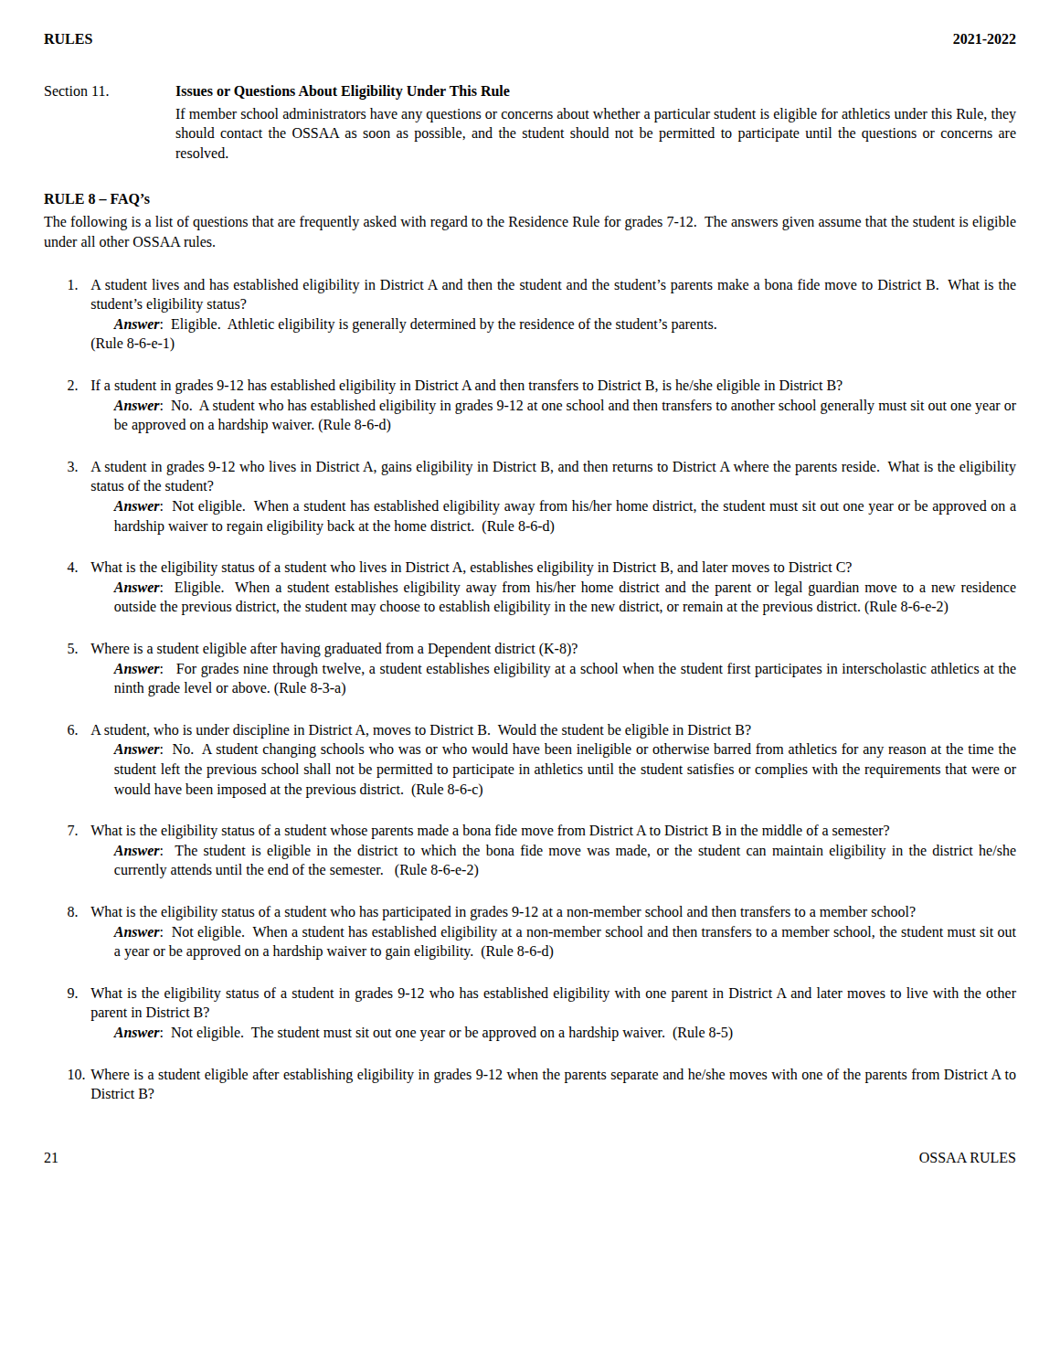RULES 2021-2022
Section 11.
Issues or Questions About Eligibility Under This Rule
If member school administrators have any questions or concerns about whether a particular student is eligible for athletics under this Rule, they should contact the OSSAA as soon as possible, and the student should not be permitted to participate until the questions or concerns are resolved.
RULE 8 – FAQ’s
The following is a list of questions that are frequently asked with regard to the Residence Rule for grades 7-12. The answers given assume that the student is eligible under all other OSSAA rules.
A student lives and has established eligibility in District A and then the student and the student’s parents make a bona fide move to District B. What is the student’s eligibility status?
Answer: Eligible. Athletic eligibility is generally determined by the residence of the student’s parents.
(Rule 8-6-e-1)
If a student in grades 9-12 has established eligibility in District A and then transfers to District B, is he/she eligible in District B?
Answer: No. A student who has established eligibility in grades 9-12 at one school and then transfers to another school generally must sit out one year or be approved on a hardship waiver. (Rule 8-6-d)
A student in grades 9-12 who lives in District A, gains eligibility in District B, and then returns to District A where the parents reside. What is the eligibility status of the student?
Answer: Not eligible. When a student has established eligibility away from his/her home district, the student must sit out one year or be approved on a hardship waiver to regain eligibility back at the home district. (Rule 8-6-d)
What is the eligibility status of a student who lives in District A, establishes eligibility in District B, and later moves to District C?
Answer: Eligible. When a student establishes eligibility away from his/her home district and the parent or legal guardian move to a new residence outside the previous district, the student may choose to establish eligibility in the new district, or remain at the previous district. (Rule 8-6-e-2)
Where is a student eligible after having graduated from a Dependent district (K-8)?
Answer: For grades nine through twelve, a student establishes eligibility at a school when the student first participates in interscholastic athletics at the ninth grade level or above. (Rule 8-3-a)
A student, who is under discipline in District A, moves to District B. Would the student be eligible in District B?
Answer: No. A student changing schools who was or who would have been ineligible or otherwise barred from athletics for any reason at the time the student left the previous school shall not be permitted to participate in athletics until the student satisfies or complies with the requirements that were or would have been imposed at the previous district. (Rule 8-6-c)
What is the eligibility status of a student whose parents made a bona fide move from District A to District B in the middle of a semester?
Answer: The student is eligible in the district to which the bona fide move was made, or the student can maintain eligibility in the district he/she currently attends until the end of the semester. (Rule 8-6-e-2)
What is the eligibility status of a student who has participated in grades 9-12 at a non-member school and then transfers to a member school?
Answer: Not eligible. When a student has established eligibility at a non-member school and then transfers to a member school, the student must sit out a year or be approved on a hardship waiver to gain eligibility. (Rule 8-6-d)
What is the eligibility status of a student in grades 9-12 who has established eligibility with one parent in District A and later moves to live with the other parent in District B?
Answer: Not eligible. The student must sit out one year or be approved on a hardship waiver. (Rule 8-5)
Where is a student eligible after establishing eligibility in grades 9-12 when the parents separate and he/she moves with one of the parents from District A to District B?
21 OSSAA RULES